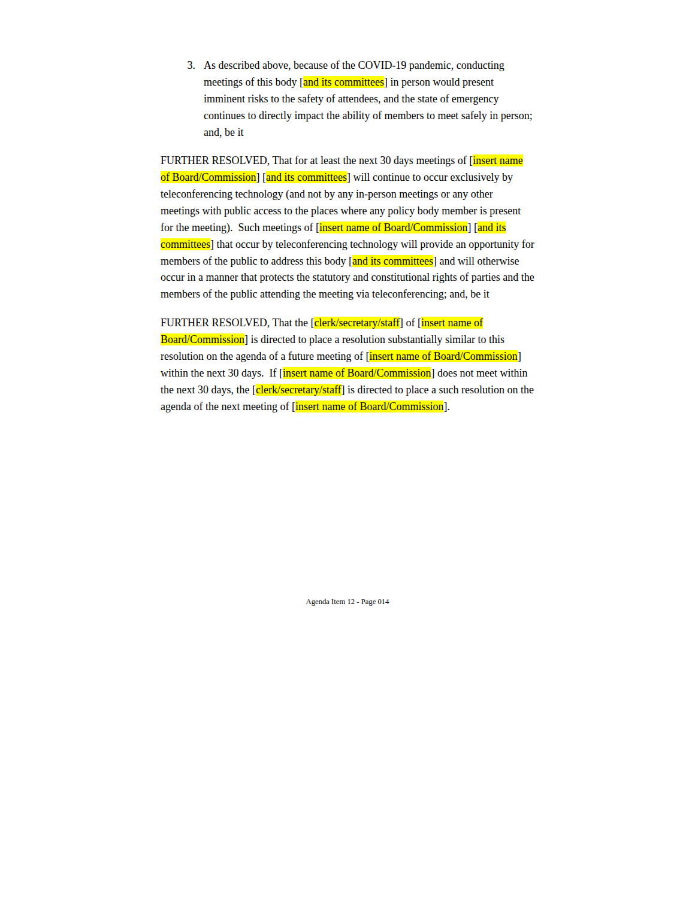As described above, because of the COVID-19 pandemic, conducting meetings of this body [and its committees] in person would present imminent risks to the safety of attendees, and the state of emergency continues to directly impact the ability of members to meet safely in person; and, be it
FURTHER RESOLVED, That for at least the next 30 days meetings of [insert name of Board/Commission] [and its committees] will continue to occur exclusively by teleconferencing technology (and not by any in-person meetings or any other meetings with public access to the places where any policy body member is present for the meeting). Such meetings of [insert name of Board/Commission] [and its committees] that occur by teleconferencing technology will provide an opportunity for members of the public to address this body [and its committees] and will otherwise occur in a manner that protects the statutory and constitutional rights of parties and the members of the public attending the meeting via teleconferencing; and, be it
FURTHER RESOLVED, That the [clerk/secretary/staff] of [insert name of Board/Commission] is directed to place a resolution substantially similar to this resolution on the agenda of a future meeting of [insert name of Board/Commission] within the next 30 days. If [insert name of Board/Commission] does not meet within the next 30 days, the [clerk/secretary/staff] is directed to place a such resolution on the agenda of the next meeting of [insert name of Board/Commission].
Agenda Item 12 - Page 014